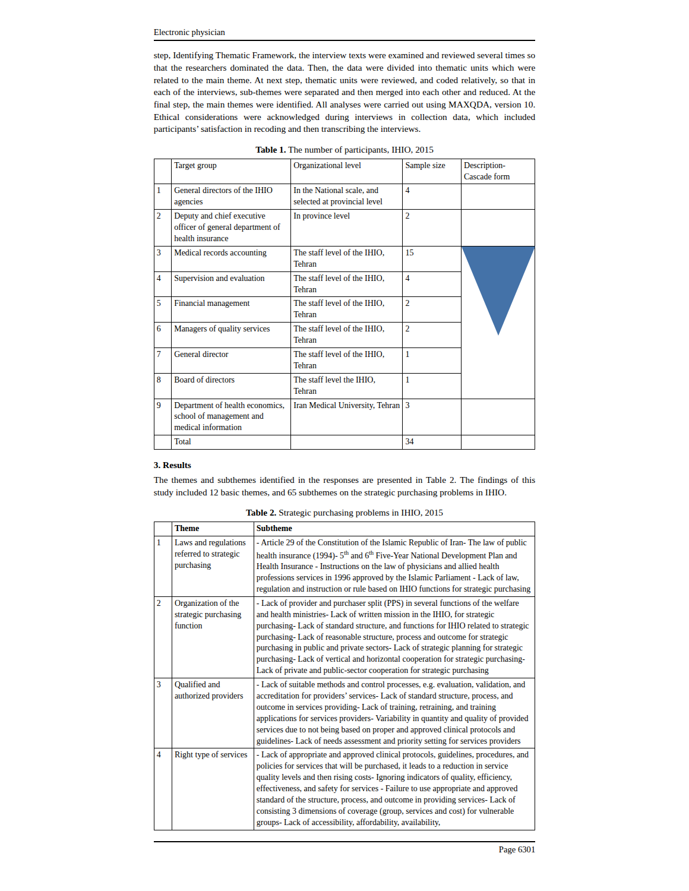Electronic physician
step, Identifying Thematic Framework, the interview texts were examined and reviewed several times so that the researchers dominated the data. Then, the data were divided into thematic units which were related to the main theme. At next step, thematic units were reviewed, and coded relatively, so that in each of the interviews, sub-themes were separated and then merged into each other and reduced. At the final step, the main themes were identified. All analyses were carried out using MAXQDA, version 10. Ethical considerations were acknowledged during interviews in collection data, which included participants’ satisfaction in recoding and then transcribing the interviews.
Table 1. The number of participants, IHIO, 2015
| | Target group | Organizational level | Sample size | Description-Cascade form |
| 1 | General directors of the IHIO agencies | In the National scale, and selected at provincial level | 4 | |
| 2 | Deputy and chief executive officer of general department of health insurance | In province level | 2 | |
| 3 | Medical records accounting | The staff level of the IHIO, Tehran | 15 | |
| 4 | Supervision and evaluation | The staff level of the IHIO, Tehran | 4 |
| 5 | Financial management | The staff level of the IHIO, Tehran | 2 |
| 6 | Managers of quality services | The staff level of the IHIO, Tehran | 2 |
| 7 | General director | The staff level of the IHIO, Tehran | 1 |
| 8 | Board of directors | The staff level the IHIO, Tehran | 1 |
| 9 | Department of health economics, school of management and medical information | Iran Medical University, Tehran | 3 | |
| | Total | | 34 | |
3. Results
The themes and subthemes identified in the responses are presented in Table 2. The findings of this study included 12 basic themes, and 65 subthemes on the strategic purchasing problems in IHIO.
Table 2. Strategic purchasing problems in IHIO, 2015
| | Theme | Subtheme |
| 1 | Laws and regulations referred to strategic purchasing | - Article 29 of the Constitution of the Islamic Republic of Iran- The law of public health insurance (1994)- 5 th and 6 th Five-Year National Development Plan and Health Insurance - Instructions on the law of physicians and allied health professions services in 1996 approved by the Islamic Parliament - Lack of law, regulation and instruction or rule based on IHIO functions for strategic purchasing |
| 2 | Organization of the strategic purchasing function | - Lack of provider and purchaser split (PPS) in several functions of the welfare and health ministries- Lack of written mission in the IHIO, for strategic purchasing- Lack of standard structure, and functions for IHIO related to strategic purchasing- Lack of reasonable structure, process and outcome for strategic purchasing in public and private sectors- Lack of strategic planning for strategic purchasing- Lack of vertical and horizontal cooperation for strategic purchasing- Lack of private and public-sector cooperation for strategic purchasing |
| 3 | Qualified and authorized providers | - Lack of suitable methods and control processes, e.g. evaluation, validation, and accreditation for providers’ services- Lack of standard structure, process, and outcome in services providing- Lack of training, retraining, and training applications for services providers- Variability in quantity and quality of provided services due to not being based on proper and approved clinical protocols and guidelines- Lack of needs assessment and priority setting for services providers |
| 4 | Right type of services | - Lack of appropriate and approved clinical protocols, guidelines, procedures, and policies for services that will be purchased, it leads to a reduction in service quality levels and then rising costs- Ignoring indicators of quality, efficiency, effectiveness, and safety for services - Failure to use appropriate and approved standard of the structure, process, and outcome in providing services- Lack of consisting 3 dimensions of coverage (group, services and cost) for vulnerable groups- Lack of accessibility, affordability, availability, |
Page 6301